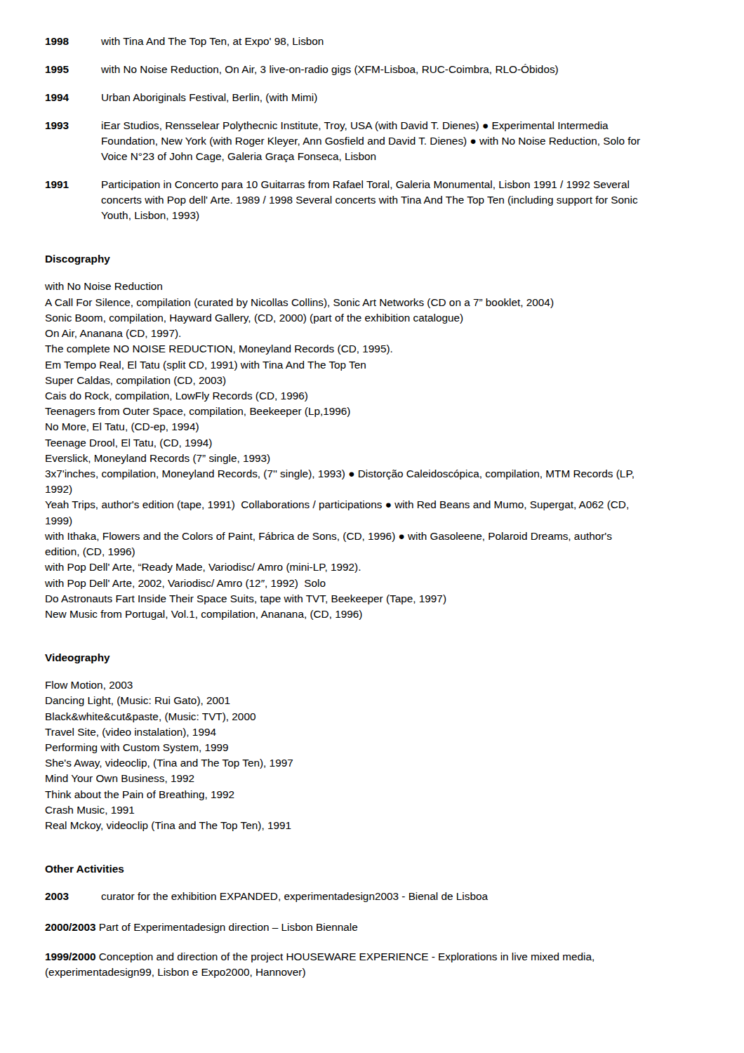1998
with Tina And The Top Ten, at Expo' 98, Lisbon
1995
with No Noise Reduction, On Air, 3 live-on-radio gigs (XFM-Lisboa, RUC-Coimbra, RLO-Óbidos)
1994
Urban Aboriginals Festival, Berlin, (with Mimi)
1993
iEar Studios, Rensselear Polythecnic Institute, Troy, USA (with David T. Dienes) ● Experimental Intermedia Foundation, New York (with Roger Kleyer, Ann Gosfield and David T. Dienes) ● with No Noise Reduction, Solo for Voice N°23 of John Cage, Galeria Graça Fonseca, Lisbon
1991
Participation in Concerto para 10 Guitarras from Rafael Toral, Galeria Monumental, Lisbon 1991 / 1992 Several concerts with Pop dell' Arte. 1989 / 1998 Several concerts with Tina And The Top Ten (including support for Sonic Youth, Lisbon, 1993)
Discography
with No Noise Reduction
A Call For Silence, compilation (curated by Nicollas Collins), Sonic Art Networks (CD on a 7” booklet, 2004)
Sonic Boom, compilation, Hayward Gallery, (CD, 2000) (part of the exhibition catalogue)
On Air, Ananana (CD, 1997).
The complete NO NOISE REDUCTION, Moneyland Records (CD, 1995).
Em Tempo Real, El Tatu (split CD, 1991) with Tina And The Top Ten
Super Caldas, compilation (CD, 2003)
Cais do Rock, compilation, LowFly Records (CD, 1996)
Teenagers from Outer Space, compilation, Beekeeper (Lp,1996)
No More, El Tatu, (CD-ep, 1994)
Teenage Drool, El Tatu, (CD, 1994)
Everslick, Moneyland Records (7” single, 1993)
3x7'inches, compilation, Moneyland Records, (7'' single), 1993) ● Distorção Caleidoscópica, compilation, MTM Records (LP, 1992)
Yeah Trips, author's edition (tape, 1991) Collaborations / participations ● with Red Beans and Mumo, Supergat, A062 (CD, 1999)
with Ithaka, Flowers and the Colors of Paint, Fábrica de Sons, (CD, 1996) ● with Gasoleene, Polaroid Dreams, author's edition, (CD, 1996)
with Pop Dell' Arte, “Ready Made, Variodisc/ Amro (mini-LP, 1992).
with Pop Dell' Arte, 2002, Variodisc/ Amro (12″, 1992) Solo
Do Astronauts Fart Inside Their Space Suits, tape with TVT, Beekeeper (Tape, 1997)
New Music from Portugal, Vol.1, compilation, Ananana, (CD, 1996)
Videography
Flow Motion, 2003
Dancing Light, (Music: Rui Gato), 2001
Black&white&cut&paste, (Music: TVT), 2000
Travel Site, (video instalation), 1994
Performing with Custom System, 1999
She's Away, videoclip, (Tina and The Top Ten), 1997
Mind Your Own Business, 1992
Think about the Pain of Breathing, 1992
Crash Music, 1991
Real Mckoy, videoclip (Tina and The Top Ten), 1991
Other Activities
2003
curator for the exhibition EXPANDED, experimentadesign2003 - Bienal de Lisboa
2000/2003 Part of Experimentadesign direction – Lisbon Biennale
1999/2000 Conception and direction of the project HOUSEWARE EXPERIENCE - Explorations in live mixed media, (experimentadesign99, Lisbon e Expo2000, Hannover)